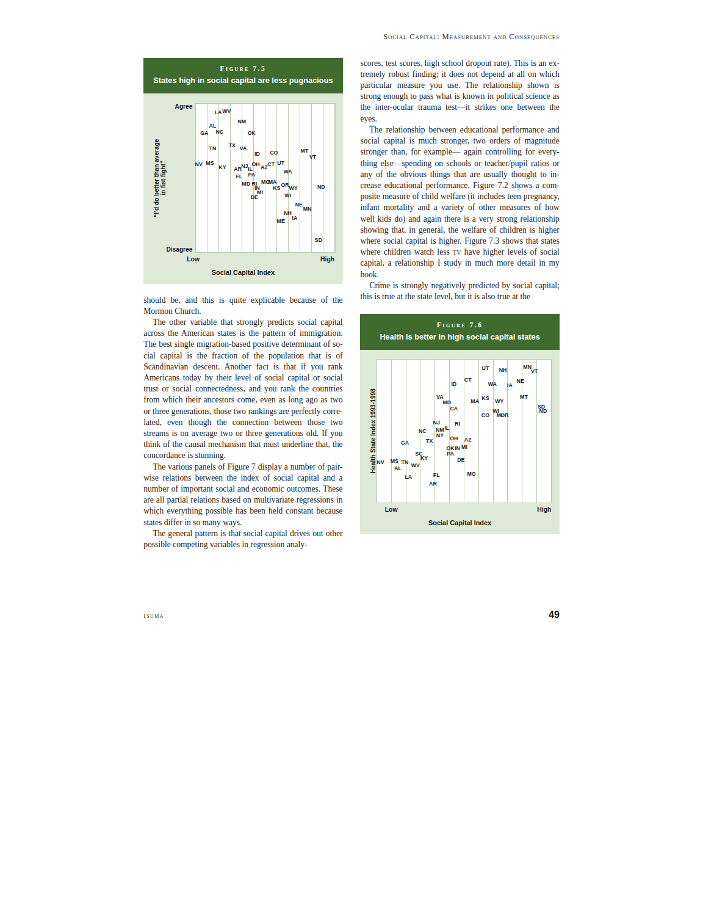Social Capital: Measurement and Consequences
Figure 7.5
States high in social capital are less pugnacious
“I’d do better than average
in fist fight”
Agree
Disagree
LA WV NM AL GA NC OK TX VA TN ID CO MT VT NV MS KY AR NJ IL OH AZ CT UT WA FL PA MD RI IN MO MA KS OR WY MI DE WI ND NE MN NH IA ME SD
Low
High
Social Capital Index
should be, and this is quite explicable because of the Mormon Church.
The other variable that strongly predicts social capital across the American states is the pattern of immigration. The best single migration-based positive determinant of social capital is the fraction of the population that is of Scandinavian descent. Another fact is that if you rank Americans today by their level of social capital or social trust or social connectedness, and you rank the countries from which their ancestors come, even as long ago as two or three generations, those two rankings are perfectly correlated, even though the connection between those two streams is on average two or three generations old. If you think of the causal mechanism that must underline that, the concordance is stunning.
The various panels of Figure 7 display a number of pair-wise relations between the index of social capital and a number of important social and economic outcomes. These are all partial relations based on multivariate regressions in which everything possible has been held constant because states differ in so many ways.
The general pattern is that social capital drives out other possible competing variables in regression analy-
scores, test scores, high school dropout rate). This is an extremely robust finding; it does not depend at all on which particular measure you use. The relationship shown is strong enough to pass what is known in political science as the inter-ocular trauma test—it strikes one between the eyes.
The relationship between educational performance and social capital is much stronger, two orders of magnitude stronger than, for example— again controlling for everything else—spending on schools or teacher/pupil ratios or any of the obvious things that are usually thought to increase educational performance. Figure 7.2 shows a composite measure of child welfare (it includes teen pregnancy, infant mortality and a variety of other measures of how well kids do) and again there is a very strong relationship showing that, in general, the welfare of children is higher where social capital is higher. Figure 7.3 shows that states where children watch less tv have higher levels of social capital, a relationship I study in much more detail in my book.
Crime is strongly negatively predicted by social capital; this is true at the state level, but it is also true at the
Figure 7.6
Health is better in high social capital states
Health State Index 1993-1998
UT NH MN VT CT ID WA IA NE VA MD MA KS WY MT CA WI CO MI OR SD ND NJ RI NM IL NY NC TX OH AZ GA OK IN MI PA SC KY DE NV MS TN WV AL LA FL MO AR
Low
High
Social Capital Index
Isuma
49